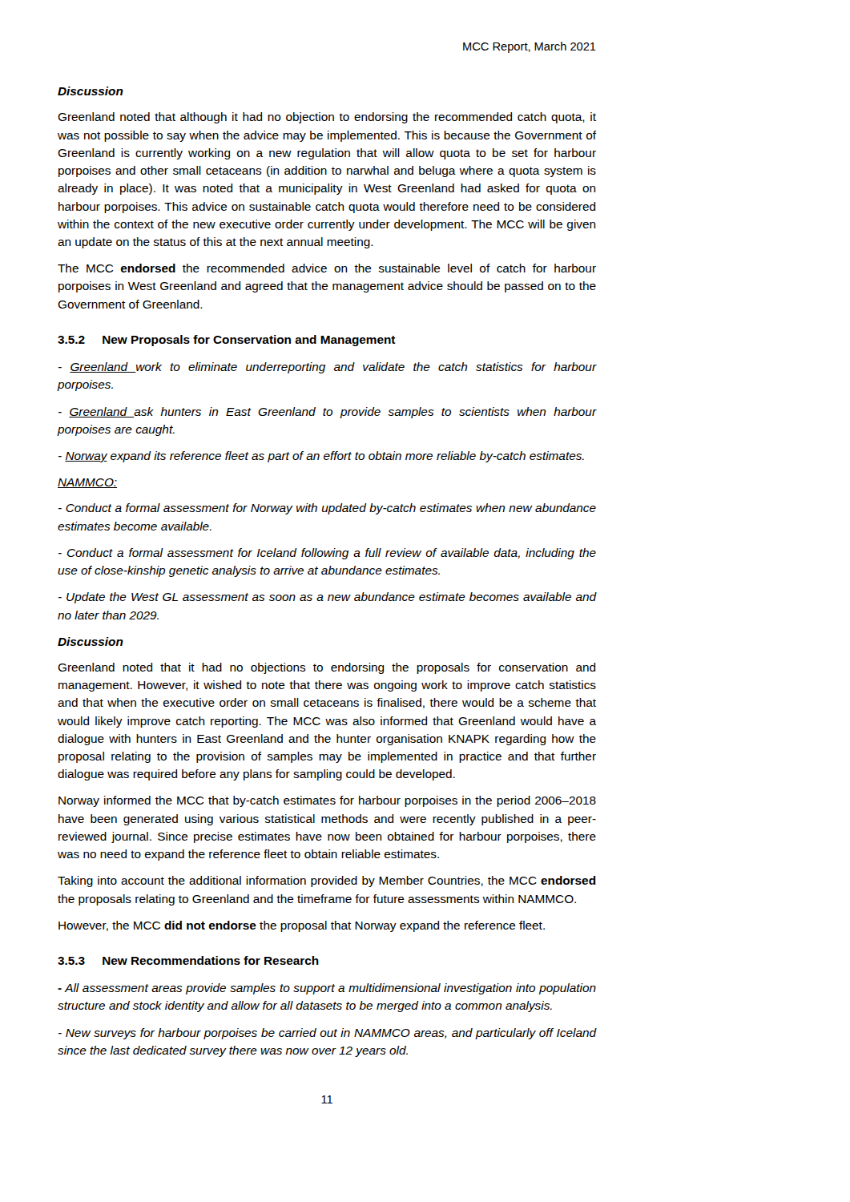MCC Report, March 2021
Discussion
Greenland noted that although it had no objection to endorsing the recommended catch quota, it was not possible to say when the advice may be implemented. This is because the Government of Greenland is currently working on a new regulation that will allow quota to be set for harbour porpoises and other small cetaceans (in addition to narwhal and beluga where a quota system is already in place). It was noted that a municipality in West Greenland had asked for quota on harbour porpoises. This advice on sustainable catch quota would therefore need to be considered within the context of the new executive order currently under development. The MCC will be given an update on the status of this at the next annual meeting.
The MCC endorsed the recommended advice on the sustainable level of catch for harbour porpoises in West Greenland and agreed that the management advice should be passed on to the Government of Greenland.
3.5.2 New Proposals for Conservation and Management
- Greenland work to eliminate underreporting and validate the catch statistics for harbour porpoises.
- Greenland ask hunters in East Greenland to provide samples to scientists when harbour porpoises are caught.
- Norway expand its reference fleet as part of an effort to obtain more reliable by-catch estimates.
NAMMCO:
- Conduct a formal assessment for Norway with updated by-catch estimates when new abundance estimates become available.
- Conduct a formal assessment for Iceland following a full review of available data, including the use of close-kinship genetic analysis to arrive at abundance estimates.
- Update the West GL assessment as soon as a new abundance estimate becomes available and no later than 2029.
Discussion
Greenland noted that it had no objections to endorsing the proposals for conservation and management. However, it wished to note that there was ongoing work to improve catch statistics and that when the executive order on small cetaceans is finalised, there would be a scheme that would likely improve catch reporting. The MCC was also informed that Greenland would have a dialogue with hunters in East Greenland and the hunter organisation KNAPK regarding how the proposal relating to the provision of samples may be implemented in practice and that further dialogue was required before any plans for sampling could be developed.
Norway informed the MCC that by-catch estimates for harbour porpoises in the period 2006–2018 have been generated using various statistical methods and were recently published in a peer-reviewed journal. Since precise estimates have now been obtained for harbour porpoises, there was no need to expand the reference fleet to obtain reliable estimates.
Taking into account the additional information provided by Member Countries, the MCC endorsed the proposals relating to Greenland and the timeframe for future assessments within NAMMCO.
However, the MCC did not endorse the proposal that Norway expand the reference fleet.
3.5.3 New Recommendations for Research
- All assessment areas provide samples to support a multidimensional investigation into population structure and stock identity and allow for all datasets to be merged into a common analysis.
- New surveys for harbour porpoises be carried out in NAMMCO areas, and particularly off Iceland since the last dedicated survey there was now over 12 years old.
11